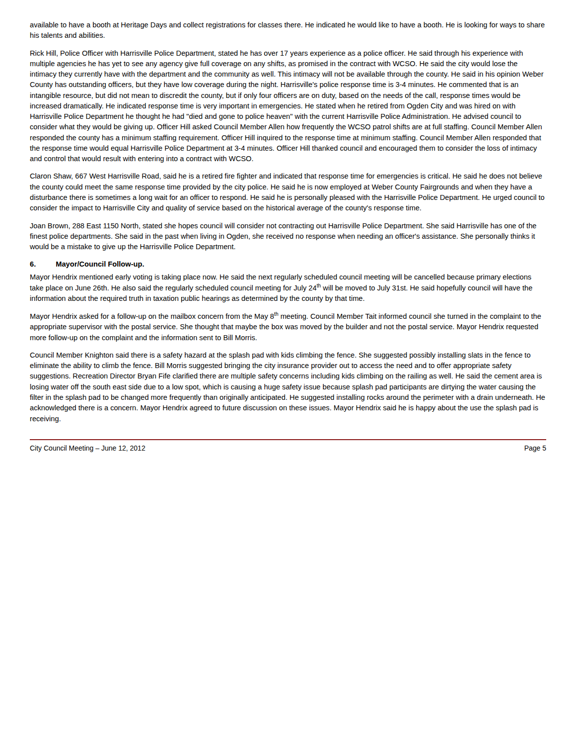available to have a booth at Heritage Days and collect registrations for classes there. He indicated he would like to have a booth. He is looking for ways to share his talents and abilities.
Rick Hill, Police Officer with Harrisville Police Department, stated he has over 17 years experience as a police officer. He said through his experience with multiple agencies he has yet to see any agency give full coverage on any shifts, as promised in the contract with WCSO. He said the city would lose the intimacy they currently have with the department and the community as well. This intimacy will not be available through the county. He said in his opinion Weber County has outstanding officers, but they have low coverage during the night. Harrisville's police response time is 3-4 minutes. He commented that is an intangible resource, but did not mean to discredit the county, but if only four officers are on duty, based on the needs of the call, response times would be increased dramatically. He indicated response time is very important in emergencies. He stated when he retired from Ogden City and was hired on with Harrisville Police Department he thought he had "died and gone to police heaven" with the current Harrisville Police Administration. He advised council to consider what they would be giving up. Officer Hill asked Council Member Allen how frequently the WCSO patrol shifts are at full staffing. Council Member Allen responded the county has a minimum staffing requirement. Officer Hill inquired to the response time at minimum staffing. Council Member Allen responded that the response time would equal Harrisville Police Department at 3-4 minutes. Officer Hill thanked council and encouraged them to consider the loss of intimacy and control that would result with entering into a contract with WCSO.
Claron Shaw, 667 West Harrisville Road, said he is a retired fire fighter and indicated that response time for emergencies is critical. He said he does not believe the county could meet the same response time provided by the city police. He said he is now employed at Weber County Fairgrounds and when they have a disturbance there is sometimes a long wait for an officer to respond. He said he is personally pleased with the Harrisville Police Department. He urged council to consider the impact to Harrisville City and quality of service based on the historical average of the county's response time.
Joan Brown, 288 East 1150 North, stated she hopes council will consider not contracting out Harrisville Police Department. She said Harrisville has one of the finest police departments. She said in the past when living in Ogden, she received no response when needing an officer's assistance. She personally thinks it would be a mistake to give up the Harrisville Police Department.
6. Mayor/Council Follow-up.
Mayor Hendrix mentioned early voting is taking place now. He said the next regularly scheduled council meeting will be cancelled because primary elections take place on June 26th. He also said the regularly scheduled council meeting for July 24th will be moved to July 31st. He said hopefully council will have the information about the required truth in taxation public hearings as determined by the county by that time.
Mayor Hendrix asked for a follow-up on the mailbox concern from the May 8th meeting. Council Member Tait informed council she turned in the complaint to the appropriate supervisor with the postal service. She thought that maybe the box was moved by the builder and not the postal service. Mayor Hendrix requested more follow-up on the complaint and the information sent to Bill Morris.
Council Member Knighton said there is a safety hazard at the splash pad with kids climbing the fence. She suggested possibly installing slats in the fence to eliminate the ability to climb the fence. Bill Morris suggested bringing the city insurance provider out to access the need and to offer appropriate safety suggestions. Recreation Director Bryan Fife clarified there are multiple safety concerns including kids climbing on the railing as well. He said the cement area is losing water off the south east side due to a low spot, which is causing a huge safety issue because splash pad participants are dirtying the water causing the filter in the splash pad to be changed more frequently than originally anticipated. He suggested installing rocks around the perimeter with a drain underneath. He acknowledged there is a concern. Mayor Hendrix agreed to future discussion on these issues. Mayor Hendrix said he is happy about the use the splash pad is receiving.
City Council Meeting – June 12, 2012 Page 5